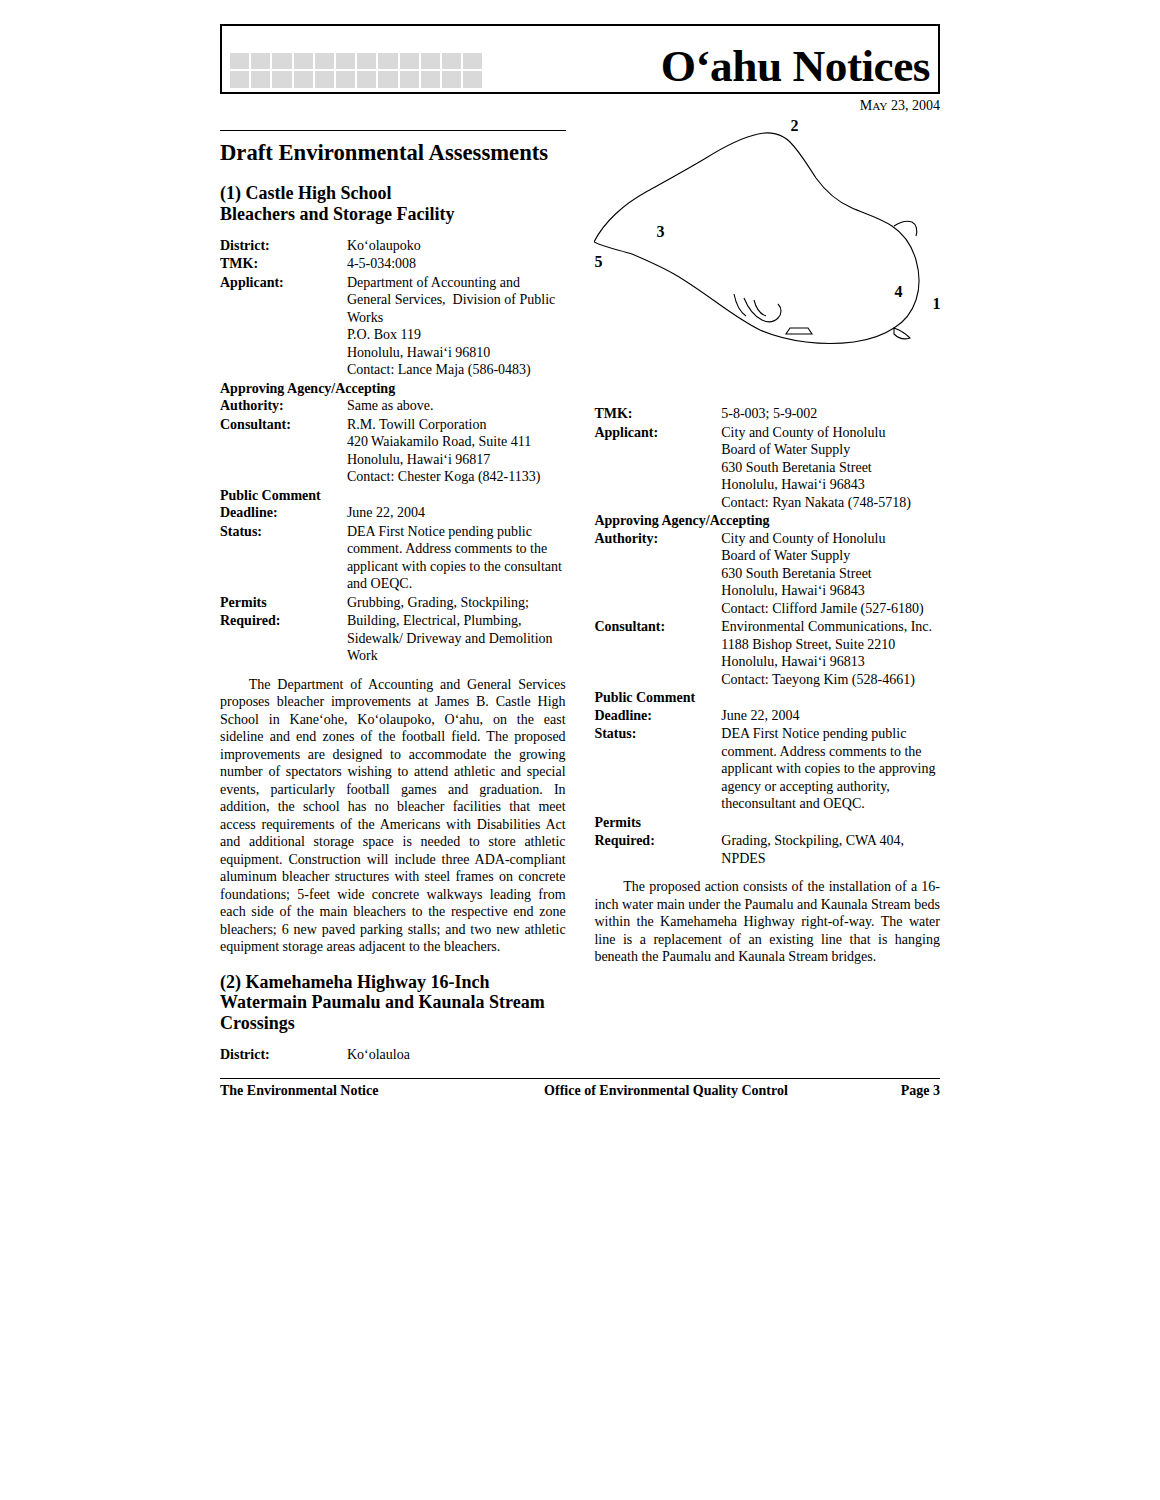O‘ahu Notices
MAY 23, 2004
Draft Environmental Assessments
(1) Castle High School
Bleachers and Storage Facility
| District: | Ko‘olaupoko |
| TMK: | 4-5-034:008 |
| Applicant: | Department of Accounting and General Services, Division of Public Works P.O. Box 119 Honolulu, Hawai‘i 96810 Contact: Lance Maja (586-0483) |
Approving Agency/Accepting
| Authority: | Same as above. |
| Consultant: | R.M. Towill Corporation 420 Waiakamilo Road, Suite 411 Honolulu, Hawai‘i 96817 Contact: Chester Koga (842-1133) |
Public Comment
| Deadline: | June 22, 2004 |
| Status: | DEA First Notice pending public comment. Address comments to the applicant with copies to the consultant and OEQC. |
| Permits | Grubbing, Grading, Stockpiling; |
| Required: | Building, Electrical, Plumbing, Sidewalk/ Driveway and Demolition Work |
The Department of Accounting and General Services proposes bleacher improvements at James B. Castle High School in Kane‘ohe, Ko‘olaupoko, O‘ahu, on the east sideline and end zones of the football field. The proposed improvements are designed to accommodate the growing number of spectators wishing to attend athletic and special events, particularly football games and graduation. In addition, the school has no bleacher facilities that meet access requirements of the Americans with Disabilities Act and additional storage space is needed to store athletic equipment. Construction will include three ADA-compliant aluminum bleacher structures with steel frames on concrete foundations; 5-feet wide concrete walkways leading from each side of the main bleachers to the respective end zone bleachers; 6 new paved parking stalls; and two new athletic equipment storage areas adjacent to the bleachers.
(2) Kamehameha Highway 16-Inch Watermain Paumalu and Kaunala Stream Crossings
| District: | Ko‘olauloa |
2 3 5 4 1
| TMK: | 5-8-003; 5-9-002 |
| Applicant: | City and County of Honolulu Board of Water Supply 630 South Beretania Street Honolulu, Hawai‘i 96843 Contact: Ryan Nakata (748-5718) |
Approving Agency/Accepting
| Authority: | City and County of Honolulu Board of Water Supply 630 South Beretania Street Honolulu, Hawai‘i 96843 Contact: Clifford Jamile (527-6180) |
| Consultant: | Environmental Communications, Inc. 1188 Bishop Street, Suite 2210 Honolulu, Hawai‘i 96813 Contact: Taeyong Kim (528-4661) |
Public Comment
| Deadline: | June 22, 2004 |
| Status: | DEA First Notice pending public comment. Address comments to the applicant with copies to the approving agency or accepting authority, theconsultant and OEQC. |
| Permits | |
| Required: | Grading, Stockpiling, CWA 404, NPDES |
The proposed action consists of the installation of a 16-inch water main under the Paumalu and Kaunala Stream beds within the Kamehameha Highway right-of-way. The water line is a replacement of an existing line that is hanging beneath the Paumalu and Kaunala Stream bridges.
The Environmental Notice
Office of Environmental Quality Control
Page 3